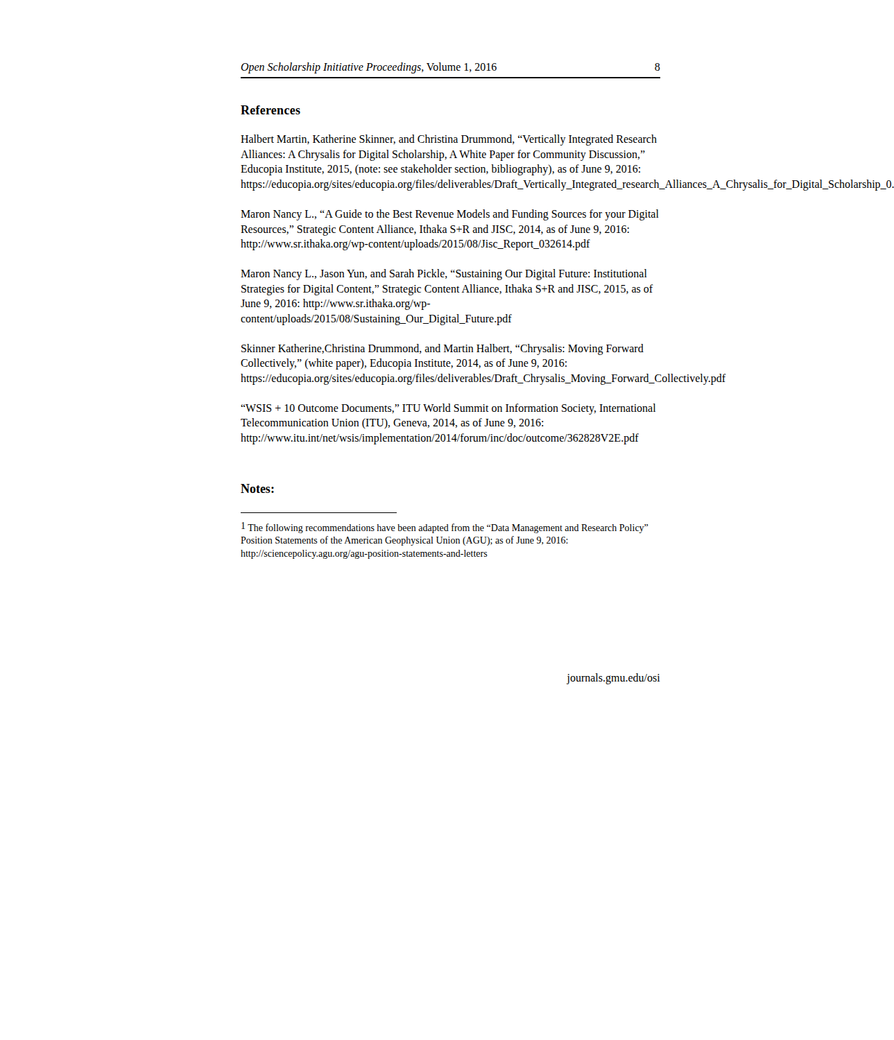Open Scholarship Initiative Proceedings, Volume 1, 2016 8
References
Halbert Martin, Katherine Skinner, and Christina Drummond, “Vertically Integrated Research Alliances: A Chrysalis for Digital Scholarship, A White Paper for Community Discussion,” Educopia Institute, 2015, (note: see stakeholder section, bibliography), as of June 9, 2016:
https://educopia.org/sites/educopia.org/files/deliverables/Draft_Vertically_Integrated_research_Alliances_A_Chrysalis_for_Digital_Scholarship_0.pdf
Maron Nancy L., “A Guide to the Best Revenue Models and Funding Sources for your Digital Resources,” Strategic Content Alliance, Ithaka S+R and JISC, 2014, as of June 9, 2016: http://www.sr.ithaka.org/wp-content/uploads/2015/08/Jisc_Report_032614.pdf
Maron Nancy L., Jason Yun, and Sarah Pickle, “Sustaining Our Digital Future: Institutional Strategies for Digital Content,” Strategic Content Alliance, Ithaka S+R and JISC, 2015, as of June 9, 2016: http://www.sr.ithaka.org/wp-content/uploads/2015/08/Sustaining_Our_Digital_Future.pdf
Skinner Katherine,Christina Drummond, and Martin Halbert, “Chrysalis: Moving Forward Collectively,” (white paper), Educopia Institute, 2014, as of June 9, 2016: https://educopia.org/sites/educopia.org/files/deliverables/Draft_Chrysalis_Moving_Forward_Collectively.pdf
“WSIS + 10 Outcome Documents,” ITU World Summit on Information Society, International Telecommunication Union (ITU), Geneva, 2014, as of June 9, 2016: http://www.itu.int/net/wsis/implementation/2014/forum/inc/doc/outcome/362828V2E.pdf
Notes:
1 The following recommendations have been adapted from the “Data Management and Research Policy” Position Statements of the American Geophysical Union (AGU); as of June 9, 2016: http://sciencepolicy.agu.org/agu-position-statements-and-letters
journals.gmu.edu/osi